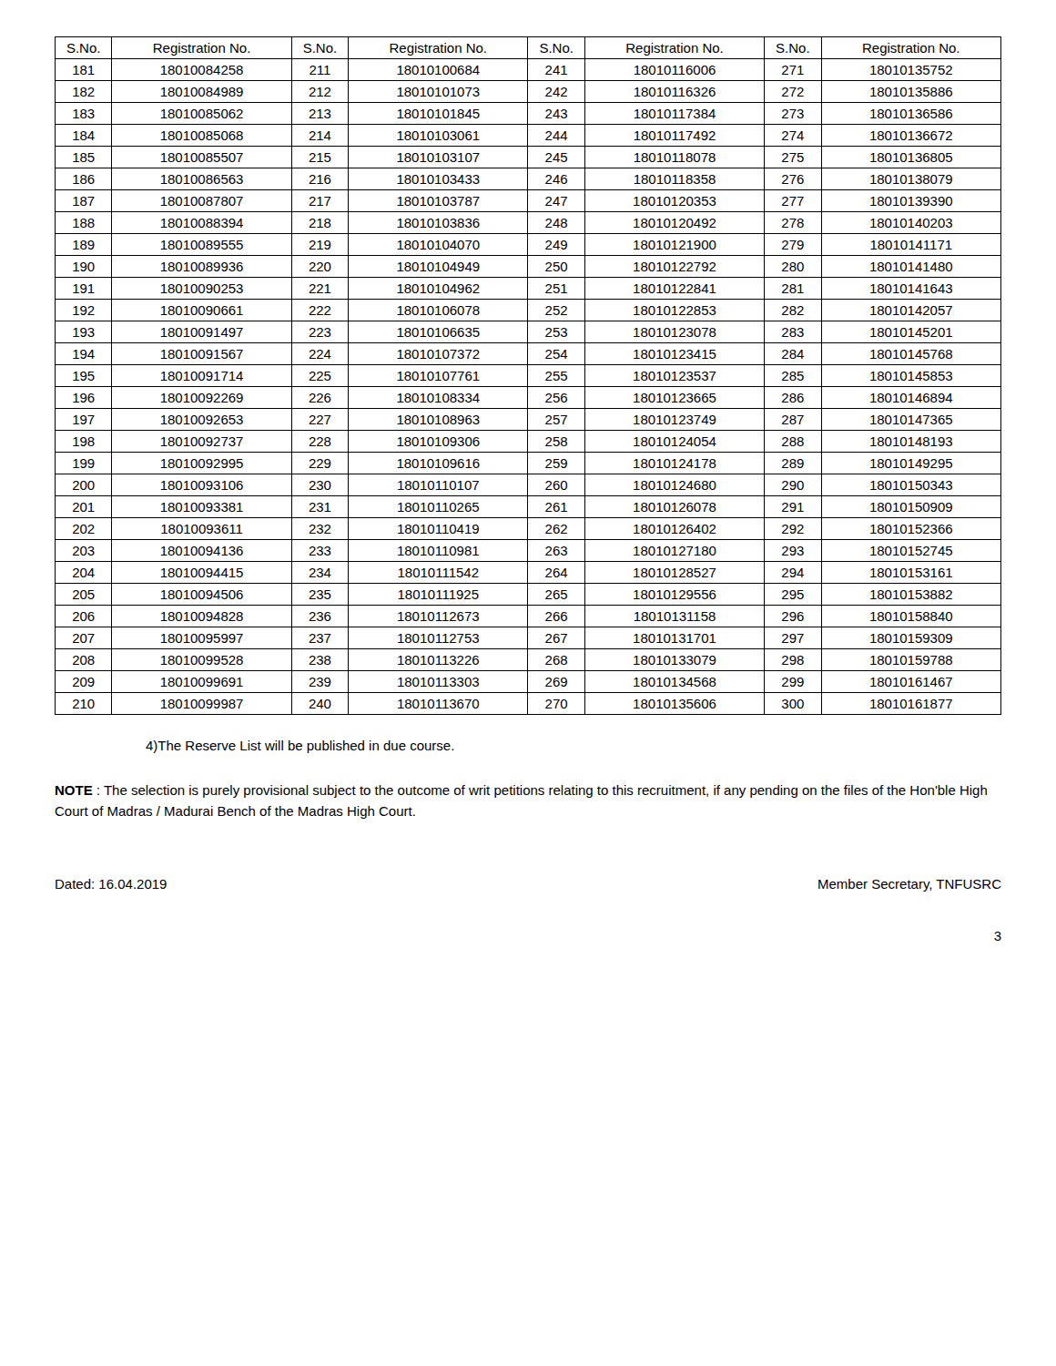| S.No. | Registration No. | S.No. | Registration No. | S.No. | Registration No. | S.No. | Registration No. |
| --- | --- | --- | --- | --- | --- | --- | --- |
| 181 | 18010084258 | 211 | 18010100684 | 241 | 18010116006 | 271 | 18010135752 |
| 182 | 18010084989 | 212 | 18010101073 | 242 | 18010116326 | 272 | 18010135886 |
| 183 | 18010085062 | 213 | 18010101845 | 243 | 18010117384 | 273 | 18010136586 |
| 184 | 18010085068 | 214 | 18010103061 | 244 | 18010117492 | 274 | 18010136672 |
| 185 | 18010085507 | 215 | 18010103107 | 245 | 18010118078 | 275 | 18010136805 |
| 186 | 18010086563 | 216 | 18010103433 | 246 | 18010118358 | 276 | 18010138079 |
| 187 | 18010087807 | 217 | 18010103787 | 247 | 18010120353 | 277 | 18010139390 |
| 188 | 18010088394 | 218 | 18010103836 | 248 | 18010120492 | 278 | 18010140203 |
| 189 | 18010089555 | 219 | 18010104070 | 249 | 18010121900 | 279 | 18010141171 |
| 190 | 18010089936 | 220 | 18010104949 | 250 | 18010122792 | 280 | 18010141480 |
| 191 | 18010090253 | 221 | 18010104962 | 251 | 18010122841 | 281 | 18010141643 |
| 192 | 18010090661 | 222 | 18010106078 | 252 | 18010122853 | 282 | 18010142057 |
| 193 | 18010091497 | 223 | 18010106635 | 253 | 18010123078 | 283 | 18010145201 |
| 194 | 18010091567 | 224 | 18010107372 | 254 | 18010123415 | 284 | 18010145768 |
| 195 | 18010091714 | 225 | 18010107761 | 255 | 18010123537 | 285 | 18010145853 |
| 196 | 18010092269 | 226 | 18010108334 | 256 | 18010123665 | 286 | 18010146894 |
| 197 | 18010092653 | 227 | 18010108963 | 257 | 18010123749 | 287 | 18010147365 |
| 198 | 18010092737 | 228 | 18010109306 | 258 | 18010124054 | 288 | 18010148193 |
| 199 | 18010092995 | 229 | 18010109616 | 259 | 18010124178 | 289 | 18010149295 |
| 200 | 18010093106 | 230 | 18010110107 | 260 | 18010124680 | 290 | 18010150343 |
| 201 | 18010093381 | 231 | 18010110265 | 261 | 18010126078 | 291 | 18010150909 |
| 202 | 18010093611 | 232 | 18010110419 | 262 | 18010126402 | 292 | 18010152366 |
| 203 | 18010094136 | 233 | 18010110981 | 263 | 18010127180 | 293 | 18010152745 |
| 204 | 18010094415 | 234 | 18010111542 | 264 | 18010128527 | 294 | 18010153161 |
| 205 | 18010094506 | 235 | 18010111925 | 265 | 18010129556 | 295 | 18010153882 |
| 206 | 18010094828 | 236 | 18010112673 | 266 | 18010131158 | 296 | 18010158840 |
| 207 | 18010095997 | 237 | 18010112753 | 267 | 18010131701 | 297 | 18010159309 |
| 208 | 18010099528 | 238 | 18010113226 | 268 | 18010133079 | 298 | 18010159788 |
| 209 | 18010099691 | 239 | 18010113303 | 269 | 18010134568 | 299 | 18010161467 |
| 210 | 18010099987 | 240 | 18010113670 | 270 | 18010135606 | 300 | 18010161877 |
4)The Reserve List will be published in due course.
NOTE : The selection is purely provisional subject to the outcome of writ petitions relating to this recruitment, if any pending on the files of the Hon'ble High Court of Madras / Madurai Bench of the Madras High Court.
Dated: 16.04.2019 Member Secretary, TNFUSRC
3